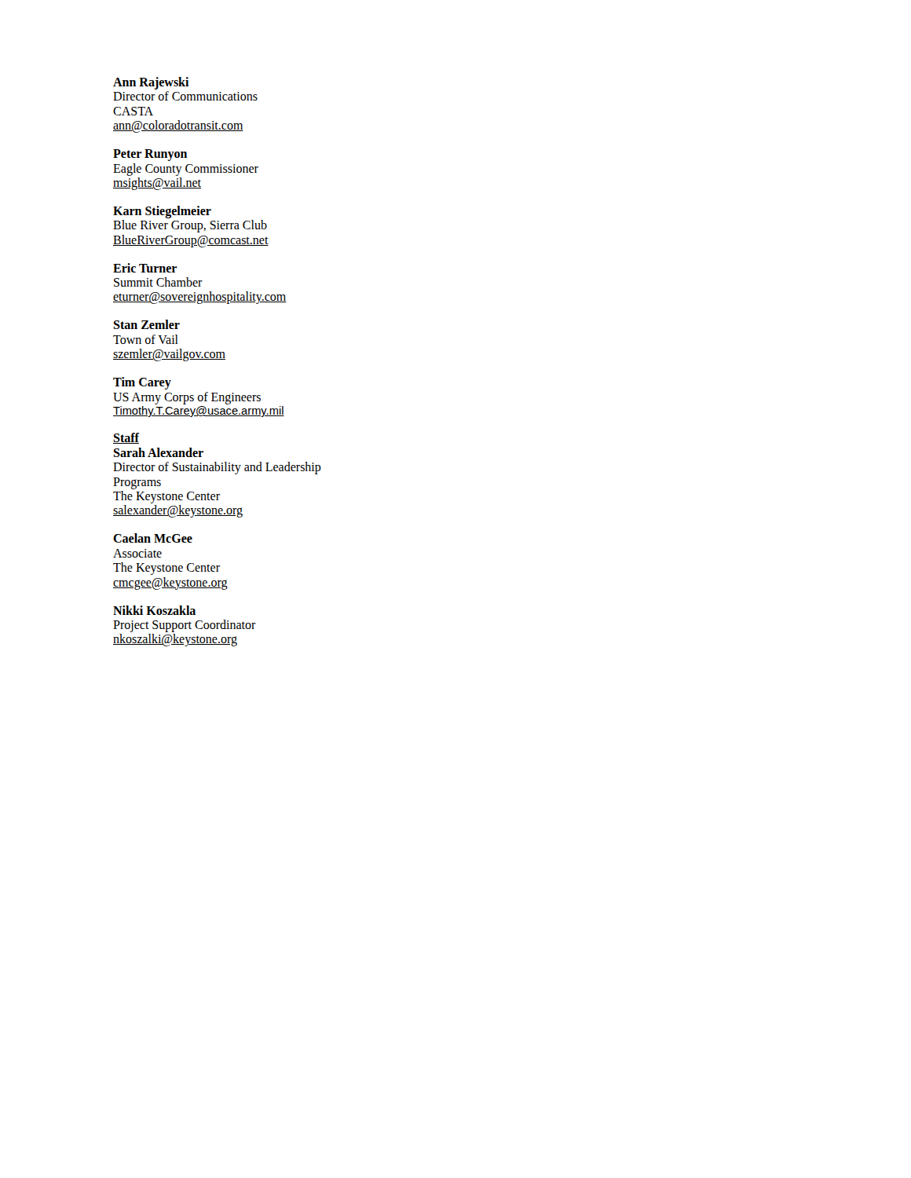Ann Rajewski Director of Communications CASTA ann@coloradotransit.com
Peter Runyon Eagle County Commissioner msights@vail.net
Karn Stiegelmeier Blue River Group, Sierra Club BlueRiverGroup@comcast.net
Eric Turner Summit Chamber eturner@sovereignhospitality.com
Stan Zemler Town of Vail szemler@vailgov.com
Tim Carey US Army Corps of Engineers Timothy.T.Carey@usace.army.mil
Staff Sarah Alexander Director of Sustainability and Leadership Programs The Keystone Center salexander@keystone.org
Caelan McGee Associate The Keystone Center cmcgee@keystone.org
Nikki Koszakla Project Support Coordinator nkoszalki@keystone.org